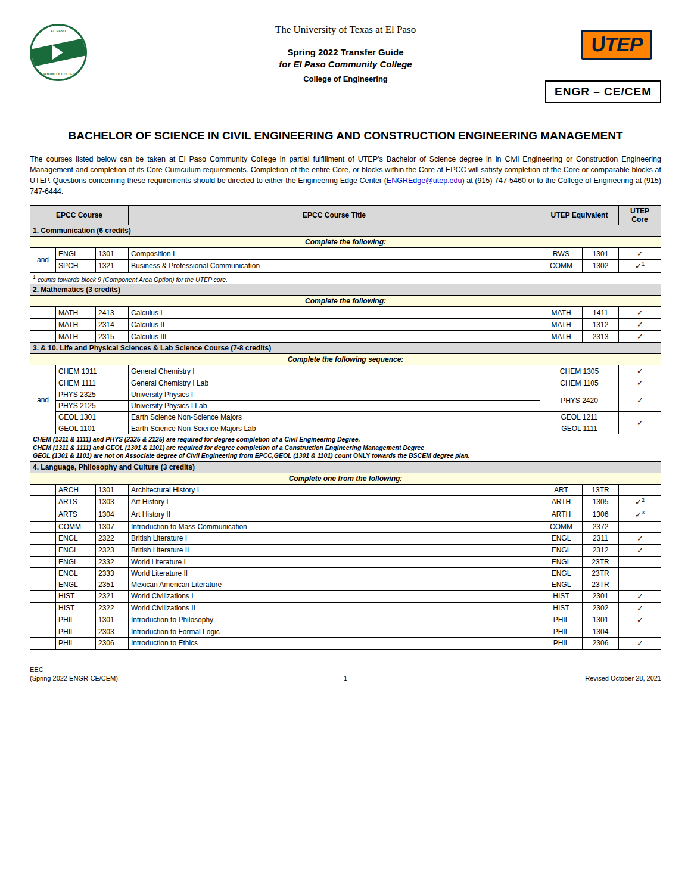EL PASO
COMMUNITY COLLEGE
UTEP
The University of Texas at El Paso
Spring 2022 Transfer Guide
for El Paso Community College
College of Engineering
ENGR – CE/CEM
BACHELOR OF SCIENCE IN CIVIL ENGINEERING AND CONSTRUCTION ENGINEERING MANAGEMENT
The courses listed below can be taken at El Paso Community College in partial fulfillment of UTEP’s Bachelor of Science degree in in Civil Engineering or Construction Engineering Management and completion of its Core Curriculum requirements. Completion of the entire Core, or blocks within the Core at EPCC will satisfy completion of the Core or comparable blocks at UTEP. Questions concerning these requirements should be directed to either the Engineering Edge Center (ENGREdge@utep.edu) at (915) 747-5460 or to the College of Engineering at (915) 747-6444.
| EPCC Course | EPCC Course Title | UTEP Equivalent | UTEP Core |
| --- | --- | --- | --- |
| 1. Communication (6 credits) |
| Complete the following: |
| and | ENGL | 1301 | Composition I | RWS | 1301 | ✓ |
| SPCH | 1321 | Business & Professional Communication | COMM | 1302 | ✓ 1 |
| 1 counts towards block 9 (Component Area Option) for the UTEP core. |
| 2. Mathematics (3 credits) |
| Complete the following: |
| | MATH | 2413 | Calculus I | MATH | 1411 | ✓ |
| | MATH | 2314 | Calculus II | MATH | 1312 | ✓ |
| | MATH | 2315 | Calculus III | MATH | 2313 | ✓ |
| 3. & 10. Life and Physical Sciences & Lab Science Course (7-8 credits) |
| Complete the following sequence: |
| and | CHEM 1311 | General Chemistry I | CHEM 1305 | ✓ |
| CHEM 1111 | General Chemistry I Lab | CHEM 1105 | ✓ |
| PHYS 2325 | University Physics I | PHYS 2420 | ✓ |
| PHYS 2125 | University Physics I Lab |
| GEOL 1301 | Earth Science Non-Science Majors | GEOL 1211 | ✓ |
| GEOL 1101 | Earth Science Non-Science Majors Lab | GEOL 1111 |
| CHEM (1311 & 1111) and PHYS (2325 & 2125) are required for degree completion of a Civil Engineering Degree. CHEM (1311 & 1111) and GEOL (1301 & 1101) are required for degree completion of a Construction Engineering Management Degree GEOL (1301 & 1101) are not on Associate degree of Civil Engineering from EPCC,GEOL (1301 & 1101) count ONLY towards the BSCEM degree plan. |
| 4. Language, Philosophy and Culture (3 credits) |
| Complete one from the following: |
| | ARCH | 1301 | Architectural History I | ART | 13TR | |
| | ARTS | 1303 | Art History I | ARTH | 1305 | ✓ 2 |
| | ARTS | 1304 | Art History II | ARTH | 1306 | ✓ 3 |
| | COMM | 1307 | Introduction to Mass Communication | COMM | 2372 | |
| | ENGL | 2322 | British Literature I | ENGL | 2311 | ✓ |
| | ENGL | 2323 | British Literature II | ENGL | 2312 | ✓ |
| | ENGL | 2332 | World Literature I | ENGL | 23TR | |
| | ENGL | 2333 | World Literature II | ENGL | 23TR | |
| | ENGL | 2351 | Mexican American Literature | ENGL | 23TR | |
| | HIST | 2321 | World Civilizations I | HIST | 2301 | ✓ |
| | HIST | 2322 | World Civilizations II | HIST | 2302 | ✓ |
| | PHIL | 1301 | Introduction to Philosophy | PHIL | 1301 | ✓ |
| | PHIL | 2303 | Introduction to Formal Logic | PHIL | 1304 | |
| | PHIL | 2306 | Introduction to Ethics | PHIL | 2306 | ✓ |
EEC
(Spring 2022 ENGR-CE/CEM)
1
Revised October 28, 2021